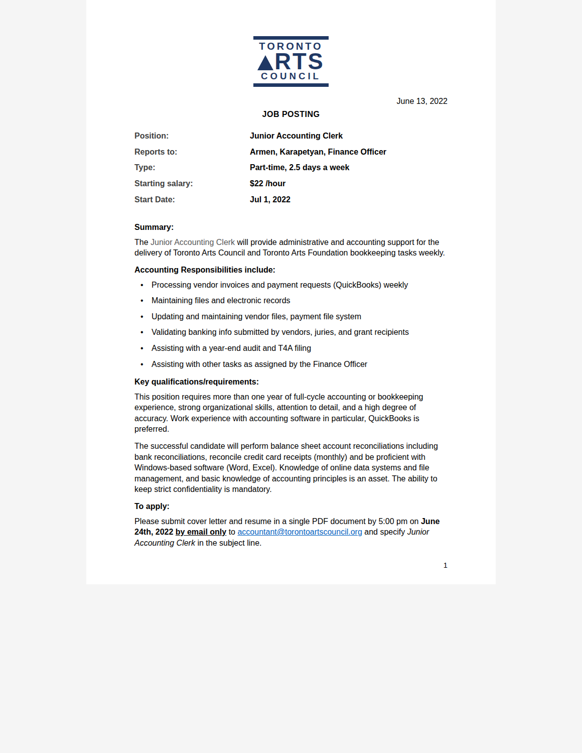TORONTO
RTS
COUNCIL
June 13, 2022
JOB POSTING
| Position: | Junior Accounting Clerk |
| Reports to: | Armen, Karapetyan, Finance Officer |
| Type: | Part-time, 2.5 days a week |
| Starting salary: | $22 /hour |
| Start Date: | Jul 1, 2022 |
Summary:
The Junior Accounting Clerk will provide administrative and accounting support for the delivery of Toronto Arts Council and Toronto Arts Foundation bookkeeping tasks weekly.
Accounting Responsibilities include:
Processing vendor invoices and payment requests (QuickBooks) weekly
Maintaining files and electronic records
Updating and maintaining vendor files, payment file system
Validating banking info submitted by vendors, juries, and grant recipients
Assisting with a year-end audit and T4A filing
Assisting with other tasks as assigned by the Finance Officer
Key qualifications/requirements:
This position requires more than one year of full-cycle accounting or bookkeeping experience, strong organizational skills, attention to detail, and a high degree of accuracy. Work experience with accounting software in particular, QuickBooks is preferred.
The successful candidate will perform balance sheet account reconciliations including bank reconciliations, reconcile credit card receipts (monthly) and be proficient with Windows-based software (Word, Excel). Knowledge of online data systems and file management, and basic knowledge of accounting principles is an asset. The ability to keep strict confidentiality is mandatory.
To apply:
Please submit cover letter and resume in a single PDF document by 5:00 pm on June 24th, 2022 by email only to accountant@torontoartscouncil.org and specify Junior Accounting Clerk in the subject line.
1